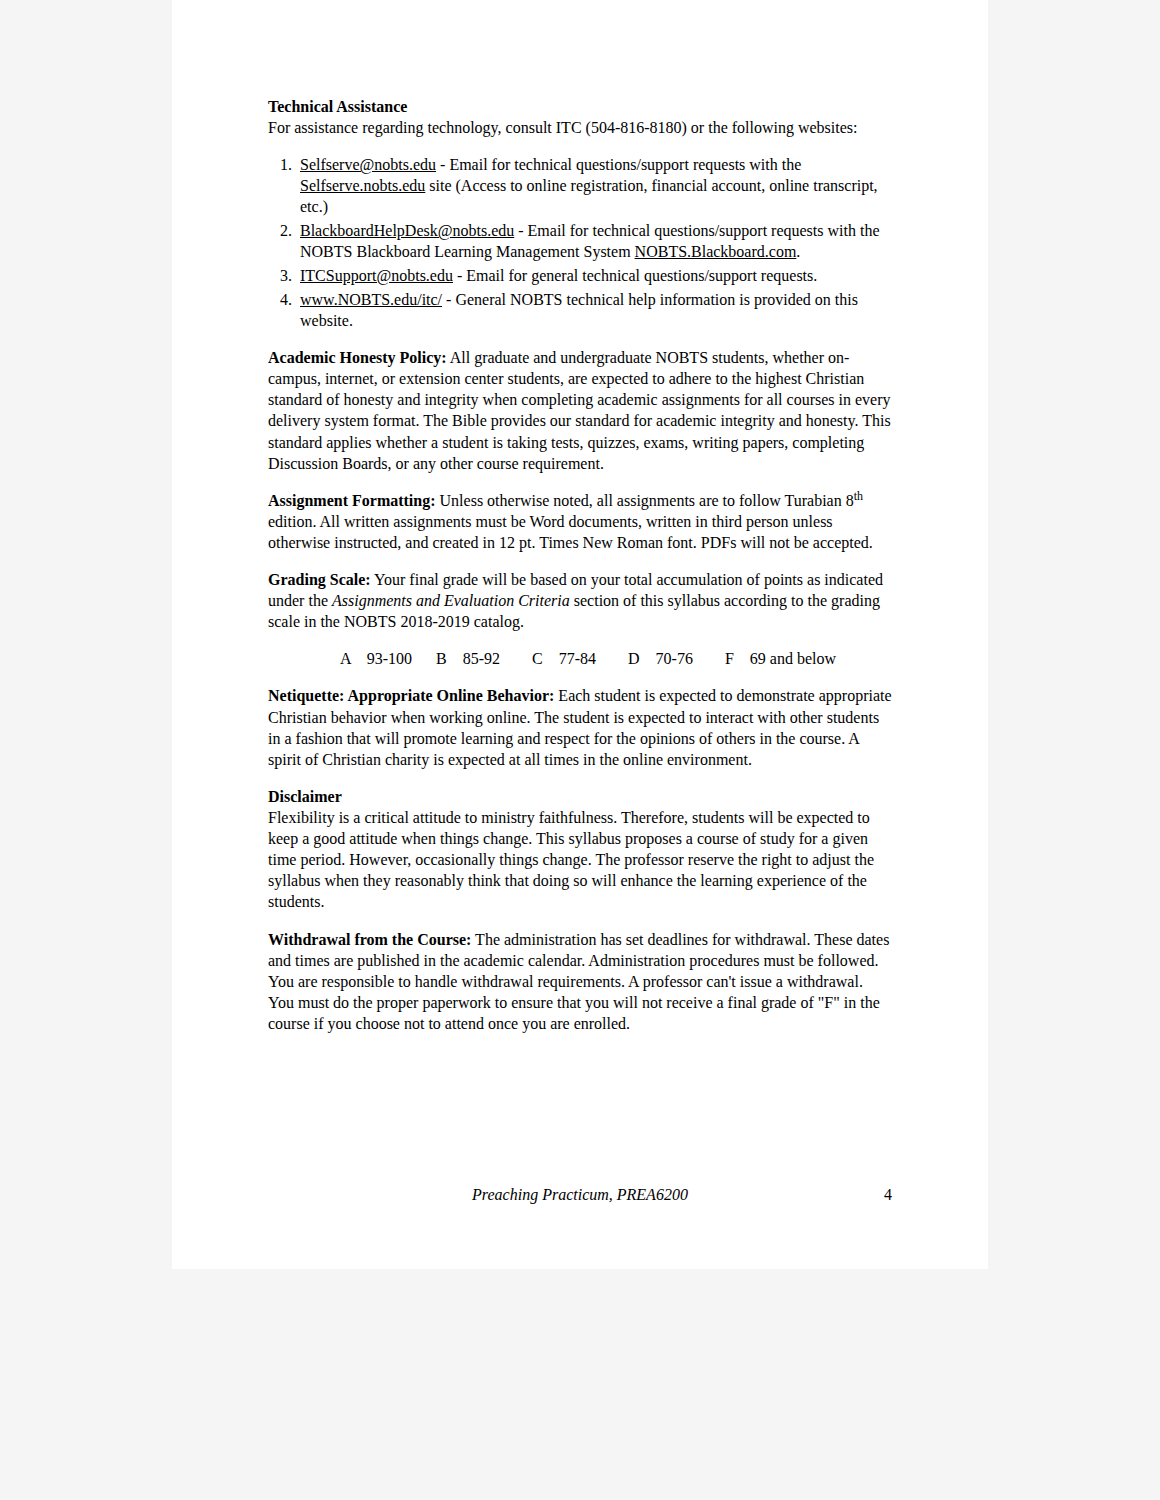Technical Assistance
For assistance regarding technology, consult ITC (504-816-8180) or the following websites:
Selfserve@nobts.edu - Email for technical questions/support requests with the Selfserve.nobts.edu site (Access to online registration, financial account, online transcript, etc.)
BlackboardHelpDesk@nobts.edu - Email for technical questions/support requests with the NOBTS Blackboard Learning Management System NOBTS.Blackboard.com.
ITCSupport@nobts.edu - Email for general technical questions/support requests.
www.NOBTS.edu/itc/ - General NOBTS technical help information is provided on this website.
Academic Honesty Policy: All graduate and undergraduate NOBTS students, whether on-campus, internet, or extension center students, are expected to adhere to the highest Christian standard of honesty and integrity when completing academic assignments for all courses in every delivery system format. The Bible provides our standard for academic integrity and honesty. This standard applies whether a student is taking tests, quizzes, exams, writing papers, completing Discussion Boards, or any other course requirement.
Assignment Formatting: Unless otherwise noted, all assignments are to follow Turabian 8th edition. All written assignments must be Word documents, written in third person unless otherwise instructed, and created in 12 pt. Times New Roman font. PDFs will not be accepted.
Grading Scale: Your final grade will be based on your total accumulation of points as indicated under the Assignments and Evaluation Criteria section of this syllabus according to the grading scale in the NOBTS 2018-2019 catalog.
A 93-100 B 85-92 C 77-84 D 70-76 F 69 and below
Netiquette: Appropriate Online Behavior: Each student is expected to demonstrate appropriate Christian behavior when working online. The student is expected to interact with other students in a fashion that will promote learning and respect for the opinions of others in the course. A spirit of Christian charity is expected at all times in the online environment.
Disclaimer
Flexibility is a critical attitude to ministry faithfulness. Therefore, students will be expected to keep a good attitude when things change. This syllabus proposes a course of study for a given time period. However, occasionally things change. The professor reserve the right to adjust the syllabus when they reasonably think that doing so will enhance the learning experience of the students.
Withdrawal from the Course: The administration has set deadlines for withdrawal. These dates and times are published in the academic calendar. Administration procedures must be followed. You are responsible to handle withdrawal requirements. A professor can't issue a withdrawal. You must do the proper paperwork to ensure that you will not receive a final grade of "F" in the course if you choose not to attend once you are enrolled.
Preaching Practicum, PREA6200 4